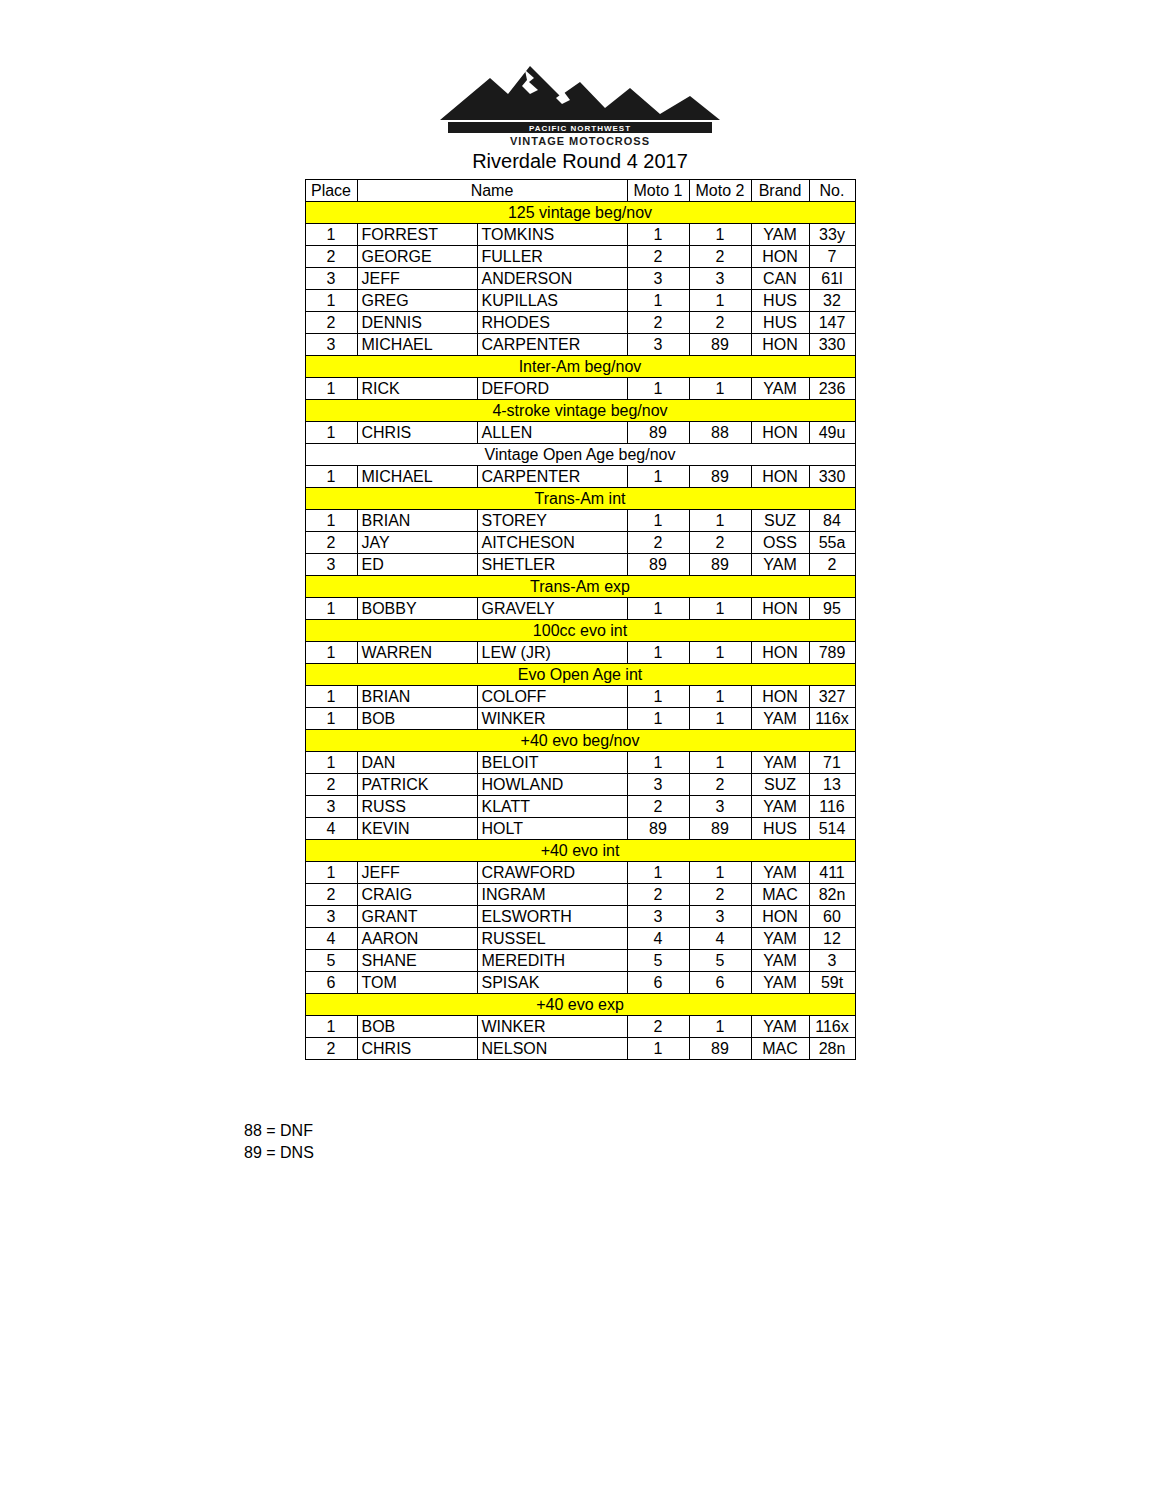PACIFIC NORTHWEST VINTAGE MOTOCROSS
Riverdale Round 4 2017
| Place | Name | Moto 1 | Moto 2 | Brand | No. |
| --- | --- | --- | --- | --- | --- |
| 125 vintage beg/nov |
| 1 | FORREST | TOMKINS | 1 | 1 | YAM | 33y |
| 2 | GEORGE | FULLER | 2 | 2 | HON | 7 |
| 3 | JEFF | ANDERSON | 3 | 3 | CAN | 61l |
| 1 | GREG | KUPILLAS | 1 | 1 | HUS | 32 |
| 2 | DENNIS | RHODES | 2 | 2 | HUS | 147 |
| 3 | MICHAEL | CARPENTER | 3 | 89 | HON | 330 |
| Inter-Am beg/nov |
| 1 | RICK | DEFORD | 1 | 1 | YAM | 236 |
| 4-stroke vintage beg/nov |
| 1 | CHRIS | ALLEN | 89 | 88 | HON | 49u |
| Vintage Open Age beg/nov |
| 1 | MICHAEL | CARPENTER | 1 | 89 | HON | 330 |
| Trans-Am int |
| 1 | BRIAN | STOREY | 1 | 1 | SUZ | 84 |
| 2 | JAY | AITCHESON | 2 | 2 | OSS | 55a |
| 3 | ED | SHETLER | 89 | 89 | YAM | 2 |
| Trans-Am exp |
| 1 | BOBBY | GRAVELY | 1 | 1 | HON | 95 |
| 100cc evo int |
| 1 | WARREN | LEW (JR) | 1 | 1 | HON | 789 |
| Evo Open Age int |
| 1 | BRIAN | COLOFF | 1 | 1 | HON | 327 |
| 1 | BOB | WINKER | 1 | 1 | YAM | 116x |
| +40 evo beg/nov |
| 1 | DAN | BELOIT | 1 | 1 | YAM | 71 |
| 2 | PATRICK | HOWLAND | 3 | 2 | SUZ | 13 |
| 3 | RUSS | KLATT | 2 | 3 | YAM | 116 |
| 4 | KEVIN | HOLT | 89 | 89 | HUS | 514 |
| +40 evo int |
| 1 | JEFF | CRAWFORD | 1 | 1 | YAM | 411 |
| 2 | CRAIG | INGRAM | 2 | 2 | MAC | 82n |
| 3 | GRANT | ELSWORTH | 3 | 3 | HON | 60 |
| 4 | AARON | RUSSEL | 4 | 4 | YAM | 12 |
| 5 | SHANE | MEREDITH | 5 | 5 | YAM | 3 |
| 6 | TOM | SPISAK | 6 | 6 | YAM | 59t |
| +40 evo exp |
| 1 | BOB | WINKER | 2 | 1 | YAM | 116x |
| 2 | CHRIS | NELSON | 1 | 89 | MAC | 28n |
88 = DNF
89 = DNS